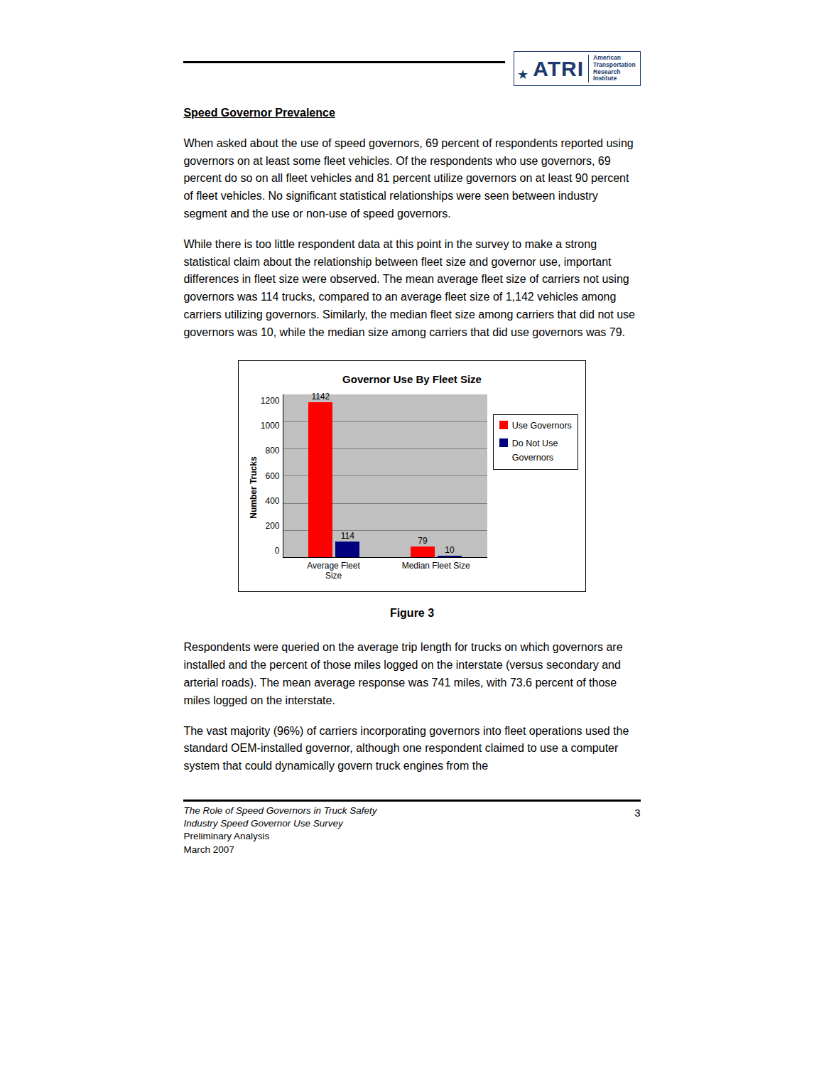★
ATRI
American Transportation Research Institute
Speed Governor Prevalence
When asked about the use of speed governors, 69 percent of respondents reported using governors on at least some fleet vehicles. Of the respondents who use governors, 69 percent do so on all fleet vehicles and 81 percent utilize governors on at least 90 percent of fleet vehicles. No significant statistical relationships were seen between industry segment and the use or non-use of speed governors.
While there is too little respondent data at this point in the survey to make a strong statistical claim about the relationship between fleet size and governor use, important differences in fleet size were observed. The mean average fleet size of carriers not using governors was 114 trucks, compared to an average fleet size of 1,142 vehicles among carriers utilizing governors. Similarly, the median fleet size among carriers that did not use governors was 10, while the median size among carriers that did use governors was 79.
Governor Use By Fleet Size
Number Trucks
1200
1000
800
600
400
200
0
1142
114
79
10
Average Fleet
Size
Median Fleet Size
Use Governors
Do Not Use
Governors
Figure 3
Respondents were queried on the average trip length for trucks on which governors are installed and the percent of those miles logged on the interstate (versus secondary and arterial roads). The mean average response was 741 miles, with 73.6 percent of those miles logged on the interstate.
The vast majority (96%) of carriers incorporating governors into fleet operations used the standard OEM-installed governor, although one respondent claimed to use a computer system that could dynamically govern truck engines from the
3
The Role of Speed Governors in Truck Safety
Industry Speed Governor Use Survey
Preliminary Analysis
March 2007